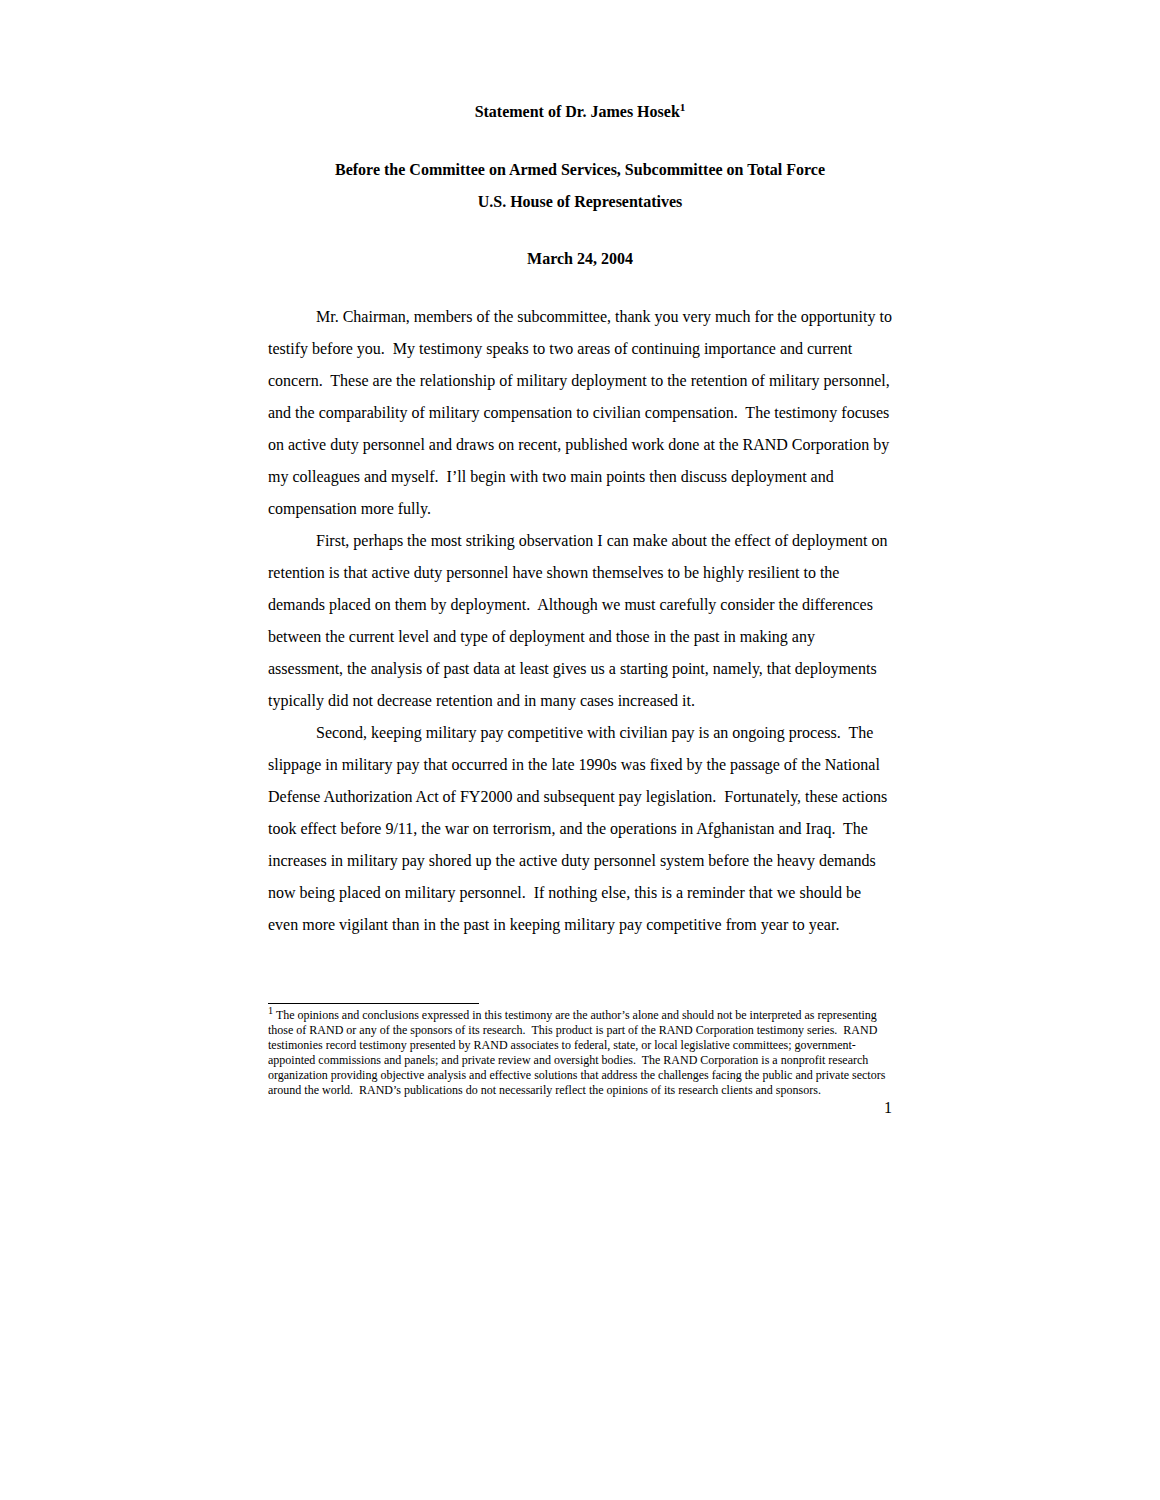Statement of Dr. James Hosek1
Before the Committee on Armed Services, Subcommittee on Total Force
U.S. House of Representatives
March 24, 2004
Mr. Chairman, members of the subcommittee, thank you very much for the opportunity to testify before you. My testimony speaks to two areas of continuing importance and current concern. These are the relationship of military deployment to the retention of military personnel, and the comparability of military compensation to civilian compensation. The testimony focuses on active duty personnel and draws on recent, published work done at the RAND Corporation by my colleagues and myself. I’ll begin with two main points then discuss deployment and compensation more fully.
First, perhaps the most striking observation I can make about the effect of deployment on retention is that active duty personnel have shown themselves to be highly resilient to the demands placed on them by deployment. Although we must carefully consider the differences between the current level and type of deployment and those in the past in making any assessment, the analysis of past data at least gives us a starting point, namely, that deployments typically did not decrease retention and in many cases increased it.
Second, keeping military pay competitive with civilian pay is an ongoing process. The slippage in military pay that occurred in the late 1990s was fixed by the passage of the National Defense Authorization Act of FY2000 and subsequent pay legislation. Fortunately, these actions took effect before 9/11, the war on terrorism, and the operations in Afghanistan and Iraq. The increases in military pay shored up the active duty personnel system before the heavy demands now being placed on military personnel. If nothing else, this is a reminder that we should be even more vigilant than in the past in keeping military pay competitive from year to year.
1 The opinions and conclusions expressed in this testimony are the author’s alone and should not be interpreted as representing those of RAND or any of the sponsors of its research. This product is part of the RAND Corporation testimony series. RAND testimonies record testimony presented by RAND associates to federal, state, or local legislative committees; government-appointed commissions and panels; and private review and oversight bodies. The RAND Corporation is a nonprofit research organization providing objective analysis and effective solutions that address the challenges facing the public and private sectors around the world. RAND’s publications do not necessarily reflect the opinions of its research clients and sponsors.
1